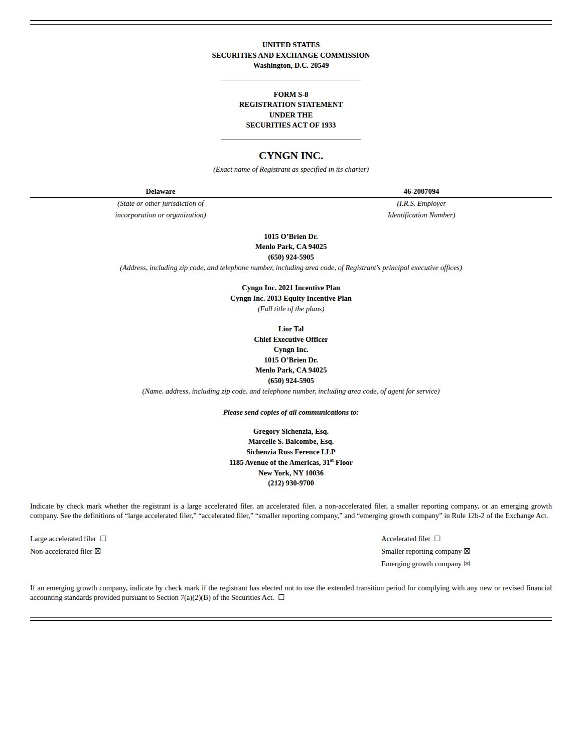UNITED STATES
SECURITIES AND EXCHANGE COMMISSION
Washington, D.C. 20549
FORM S-8
REGISTRATION STATEMENT
UNDER THE
SECURITIES ACT OF 1933
CYNGN INC.
(Exact name of Registrant as specified in its charter)
| Delaware | 46-2007094 |
| (State or other jurisdiction of incorporation or organization) | (I.R.S. Employer Identification Number) |
1015 O’Brien Dr.
Menlo Park, CA 94025
(650) 924-5905
(Address, including zip code, and telephone number, including area code, of Registrant's principal executive offices)
Cyngn Inc. 2021 Incentive Plan
Cyngn Inc. 2013 Equity Incentive Plan
(Full title of the plans)
Lior Tal
Chief Executive Officer
Cyngn Inc.
1015 O’Brien Dr.
Menlo Park, CA 94025
(650) 924-5905
(Name, address, including zip code, and telephone number, including area code, of agent for service)
Please send copies of all communications to:
Gregory Sichenzia, Esq.
Marcelle S. Balcombe, Esq.
Sichenzia Ross Ference LLP
1185 Avenue of the Americas, 31st Floor
New York, NY 10036
(212) 930-9700
Indicate by check mark whether the registrant is a large accelerated filer, an accelerated filer, a non-accelerated filer, a smaller reporting company, or an emerging growth company. See the definitions of “large accelerated filer,” “accelerated filer,” “smaller reporting company,” and “emerging growth company” in Rule 12b-2 of the Exchange Act.
| Large accelerated filer ☐ | Accelerated filer ☐ |
| Non-accelerated filer ☒ | Smaller reporting company ☒ |
| | Emerging growth company ☒ |
If an emerging growth company, indicate by check mark if the registrant has elected not to use the extended transition period for complying with any new or revised financial accounting standards provided pursuant to Section 7(a)(2)(B) of the Securities Act. ☐